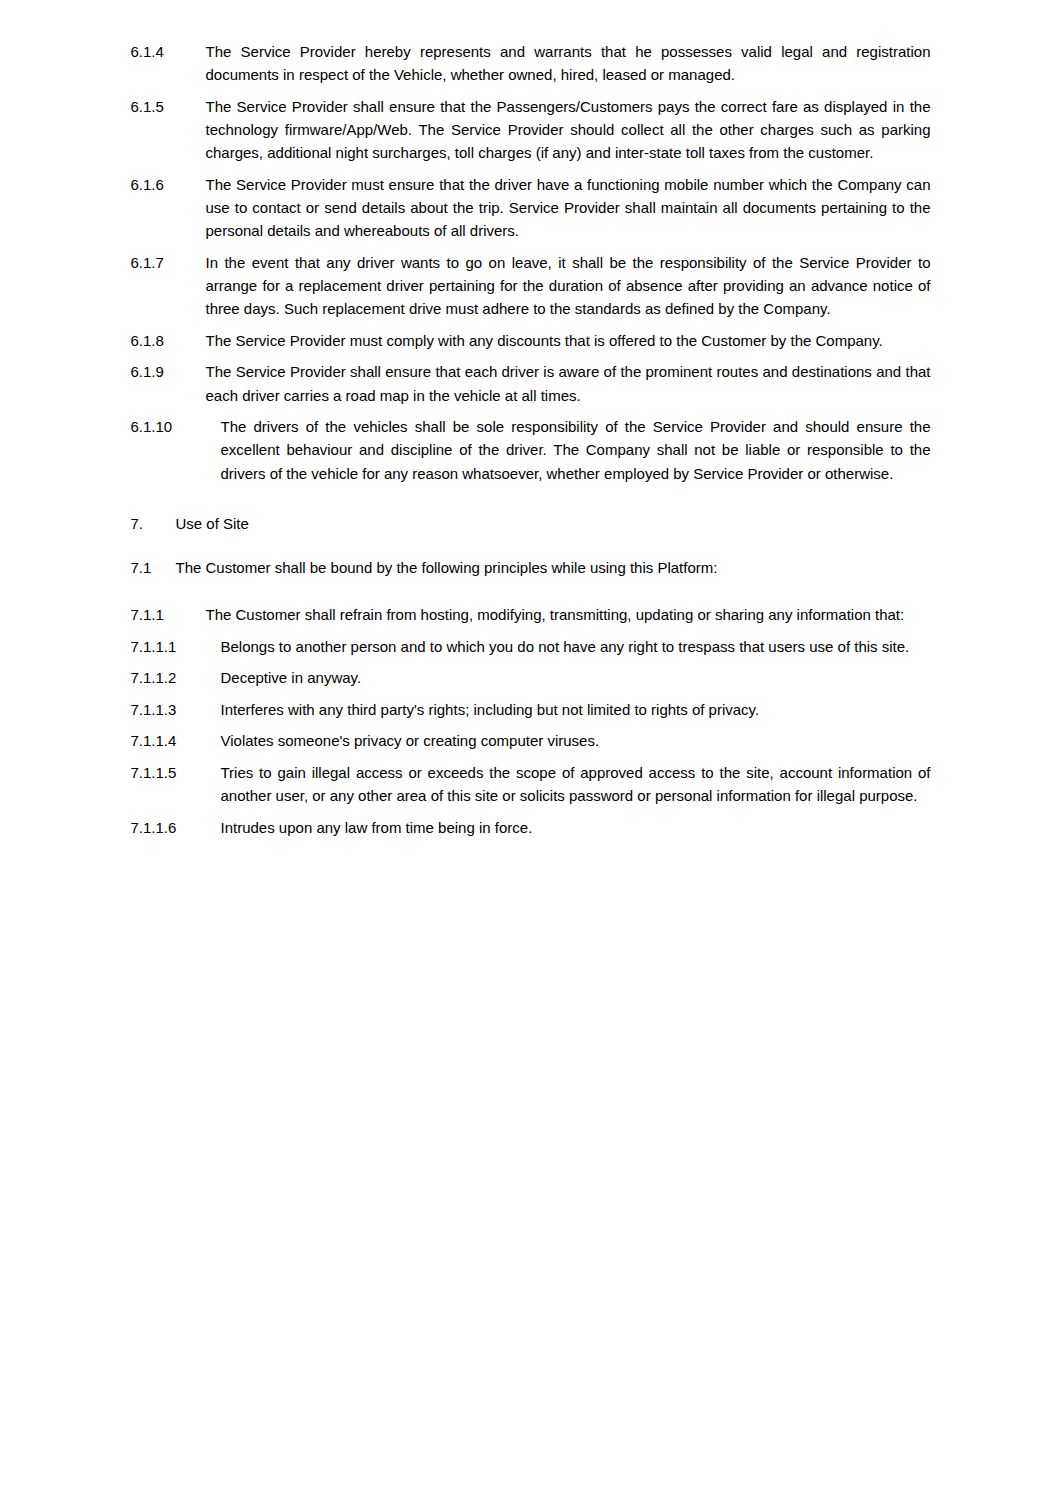6.1.4 The Service Provider hereby represents and warrants that he possesses valid legal and registration documents in respect of the Vehicle, whether owned, hired, leased or managed.
6.1.5 The Service Provider shall ensure that the Passengers/Customers pays the correct fare as displayed in the technology firmware/App/Web. The Service Provider should collect all the other charges such as parking charges, additional night surcharges, toll charges (if any) and inter-state toll taxes from the customer.
6.1.6 The Service Provider must ensure that the driver have a functioning mobile number which the Company can use to contact or send details about the trip. Service Provider shall maintain all documents pertaining to the personal details and whereabouts of all drivers.
6.1.7 In the event that any driver wants to go on leave, it shall be the responsibility of the Service Provider to arrange for a replacement driver pertaining for the duration of absence after providing an advance notice of three days. Such replacement drive must adhere to the standards as defined by the Company.
6.1.8 The Service Provider must comply with any discounts that is offered to the Customer by the Company.
6.1.9 The Service Provider shall ensure that each driver is aware of the prominent routes and destinations and that each driver carries a road map in the vehicle at all times.
6.1.10 The drivers of the vehicles shall be sole responsibility of the Service Provider and should ensure the excellent behaviour and discipline of the driver. The Company shall not be liable or responsible to the drivers of the vehicle for any reason whatsoever, whether employed by Service Provider or otherwise.
7. Use of Site
7.1 The Customer shall be bound by the following principles while using this Platform:
7.1.1 The Customer shall refrain from hosting, modifying, transmitting, updating or sharing any information that:
7.1.1.1 Belongs to another person and to which you do not have any right to trespass that users use of this site.
7.1.1.2 Deceptive in anyway.
7.1.1.3 Interferes with any third party's rights; including but not limited to rights of privacy.
7.1.1.4 Violates someone's privacy or creating computer viruses.
7.1.1.5 Tries to gain illegal access or exceeds the scope of approved access to the site, account information of another user, or any other area of this site or solicits password or personal information for illegal purpose.
7.1.1.6 Intrudes upon any law from time being in force.